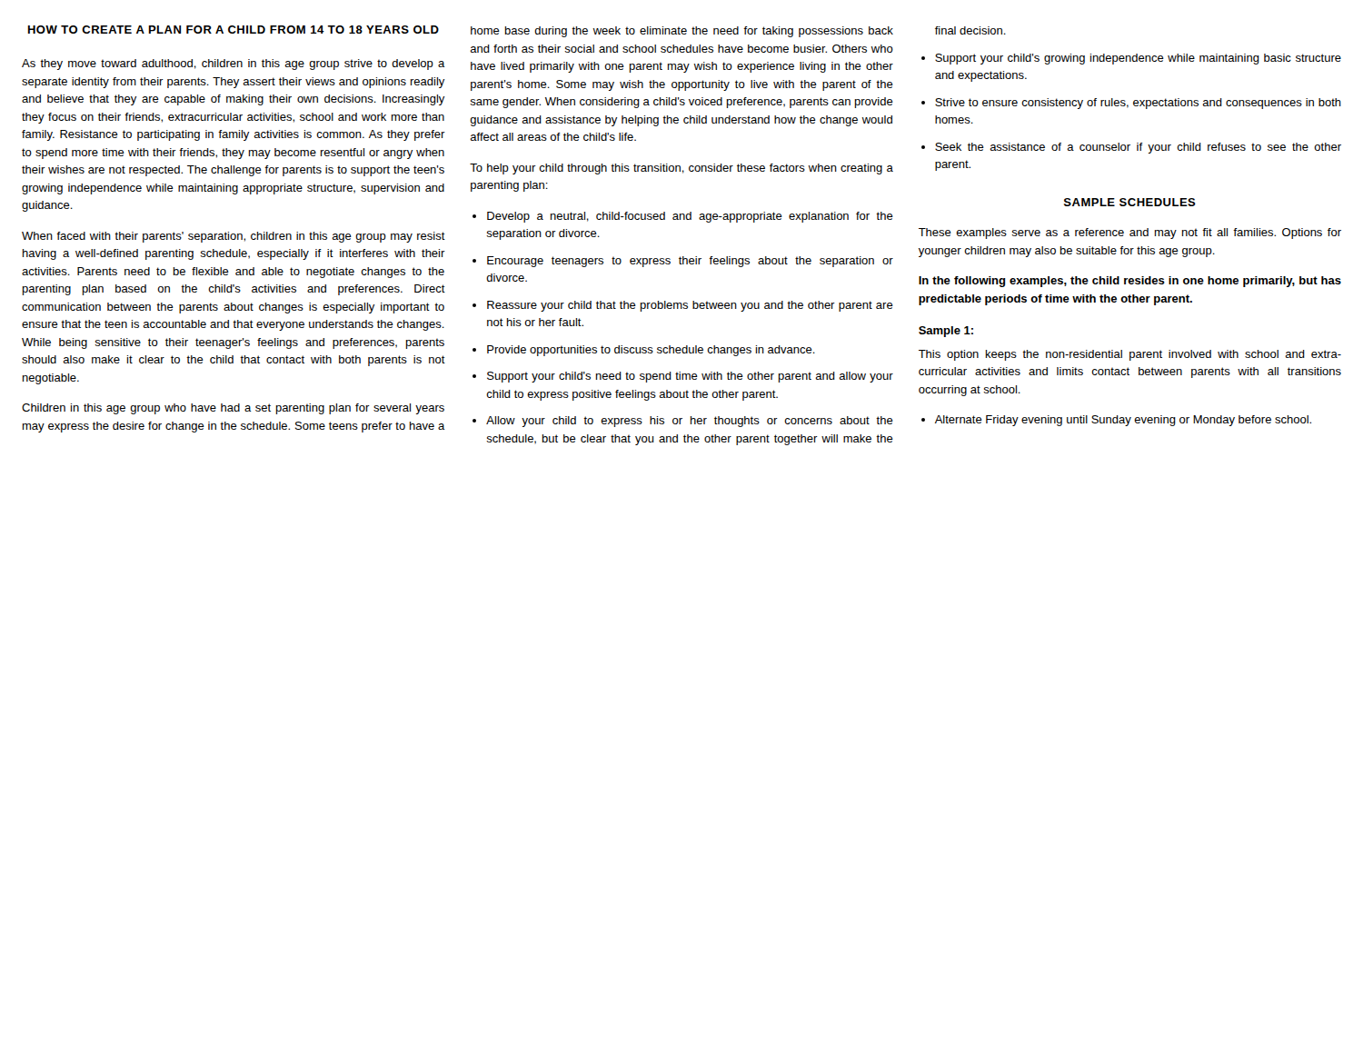HOW TO CREATE A PLAN FOR A CHILD FROM 14 TO 18 YEARS OLD
As they move toward adulthood, children in this age group strive to develop a separate identity from their parents. They assert their views and opinions readily and believe that they are capable of making their own decisions. Increasingly they focus on their friends, extracurricular activities, school and work more than family. Resistance to participating in family activities is common. As they prefer to spend more time with their friends, they may become resentful or angry when their wishes are not respected. The challenge for parents is to support the teen's growing independence while maintaining appropriate structure, supervision and guidance.
When faced with their parents' separation, children in this age group may resist having a well-defined parenting schedule, especially if it interferes with their activities. Parents need to be flexible and able to negotiate changes to the parenting plan based on the child's activities and preferences. Direct communication between the parents about changes is especially important to ensure that the teen is accountable and that everyone understands the changes. While being sensitive to their teenager's feelings and preferences, parents should also make it clear to the child that contact with both parents is not negotiable.
Children in this age group who have had a set parenting plan for several years may express the desire for change in the schedule. Some teens prefer to have a home base during the week to eliminate the need for taking possessions back and forth as their social and school schedules have become busier. Others who have lived primarily with one parent may wish to experience living in the other parent's home. Some may wish the opportunity to live with the parent of the same gender. When considering a child's voiced preference, parents can provide guidance and assistance by helping the child understand how the change would affect all areas of the child's life.
To help your child through this transition, consider these factors when creating a parenting plan:
Develop a neutral, child-focused and age-appropriate explanation for the separation or divorce.
Encourage teenagers to express their feelings about the separation or divorce.
Reassure your child that the problems between you and the other parent are not his or her fault.
Provide opportunities to discuss schedule changes in advance.
Support your child's need to spend time with the other parent and allow your child to express positive feelings about the other parent.
Allow your child to express his or her thoughts or concerns about the schedule, but be clear that you and the other parent together will make the final decision.
Support your child's growing independence while maintaining basic structure and expectations.
Strive to ensure consistency of rules, expectations and consequences in both homes.
Seek the assistance of a counselor if your child refuses to see the other parent.
SAMPLE SCHEDULES
These examples serve as a reference and may not fit all families. Options for younger children may also be suitable for this age group.
In the following examples, the child resides in one home primarily, but has predictable periods of time with the other parent.
Sample 1:
This option keeps the non-residential parent involved with school and extra-curricular activities and limits contact between parents with all transitions occurring at school.
Alternate Friday evening until Sunday evening or Monday before school.